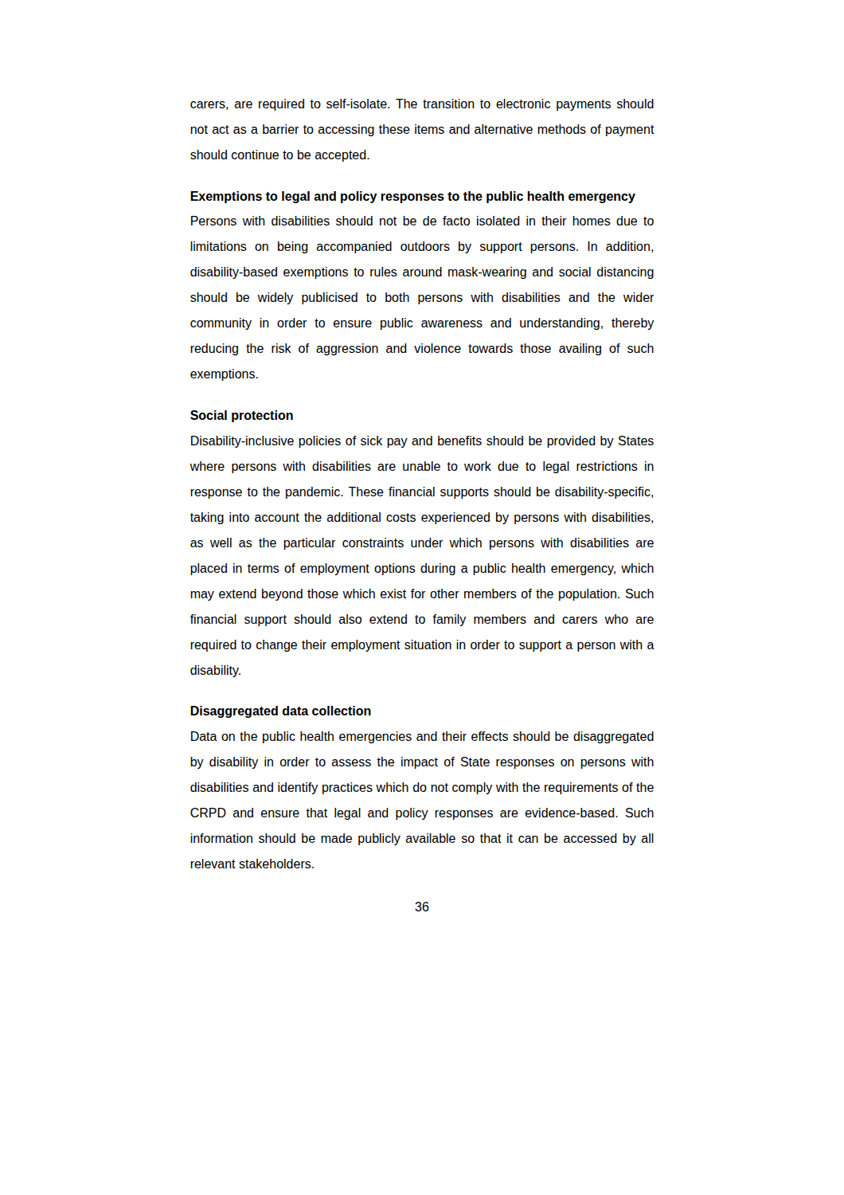carers, are required to self-isolate. The transition to electronic payments should not act as a barrier to accessing these items and alternative methods of payment should continue to be accepted.
Exemptions to legal and policy responses to the public health emergency
Persons with disabilities should not be de facto isolated in their homes due to limitations on being accompanied outdoors by support persons. In addition, disability-based exemptions to rules around mask-wearing and social distancing should be widely publicised to both persons with disabilities and the wider community in order to ensure public awareness and understanding, thereby reducing the risk of aggression and violence towards those availing of such exemptions.
Social protection
Disability-inclusive policies of sick pay and benefits should be provided by States where persons with disabilities are unable to work due to legal restrictions in response to the pandemic. These financial supports should be disability-specific, taking into account the additional costs experienced by persons with disabilities, as well as the particular constraints under which persons with disabilities are placed in terms of employment options during a public health emergency, which may extend beyond those which exist for other members of the population. Such financial support should also extend to family members and carers who are required to change their employment situation in order to support a person with a disability.
Disaggregated data collection
Data on the public health emergencies and their effects should be disaggregated by disability in order to assess the impact of State responses on persons with disabilities and identify practices which do not comply with the requirements of the CRPD and ensure that legal and policy responses are evidence-based. Such information should be made publicly available so that it can be accessed by all relevant stakeholders.
36